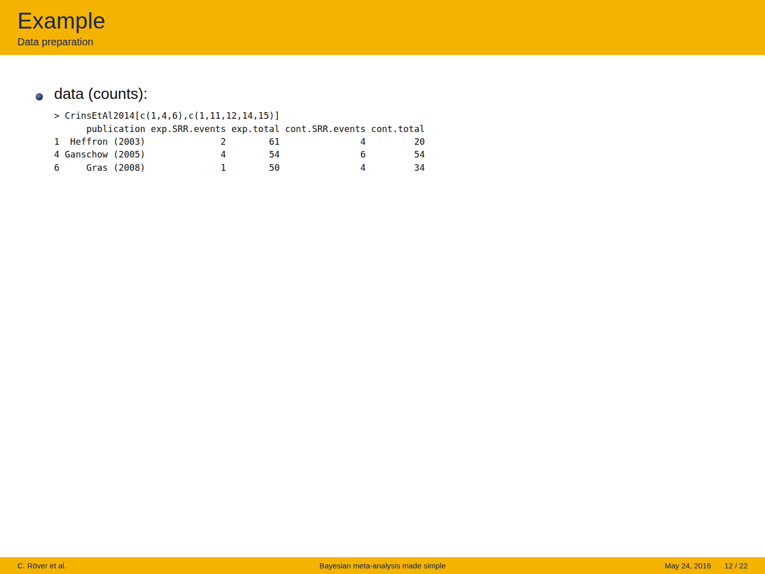Example
Data preparation
data (counts):
> CrinsEtAl2014[c(1,4,6),c(1,11,12,14,15)]
      publication exp.SRR.events exp.total cont.SRR.events cont.total
1  Heffron (2003)              2        61               4         20
4 Ganschow (2005)              4        54               6         54
6     Gras (2008)              1        50               4         34
C. Röver et al.
Bayesian meta-analysis made simple
May 24, 2016 12 / 22